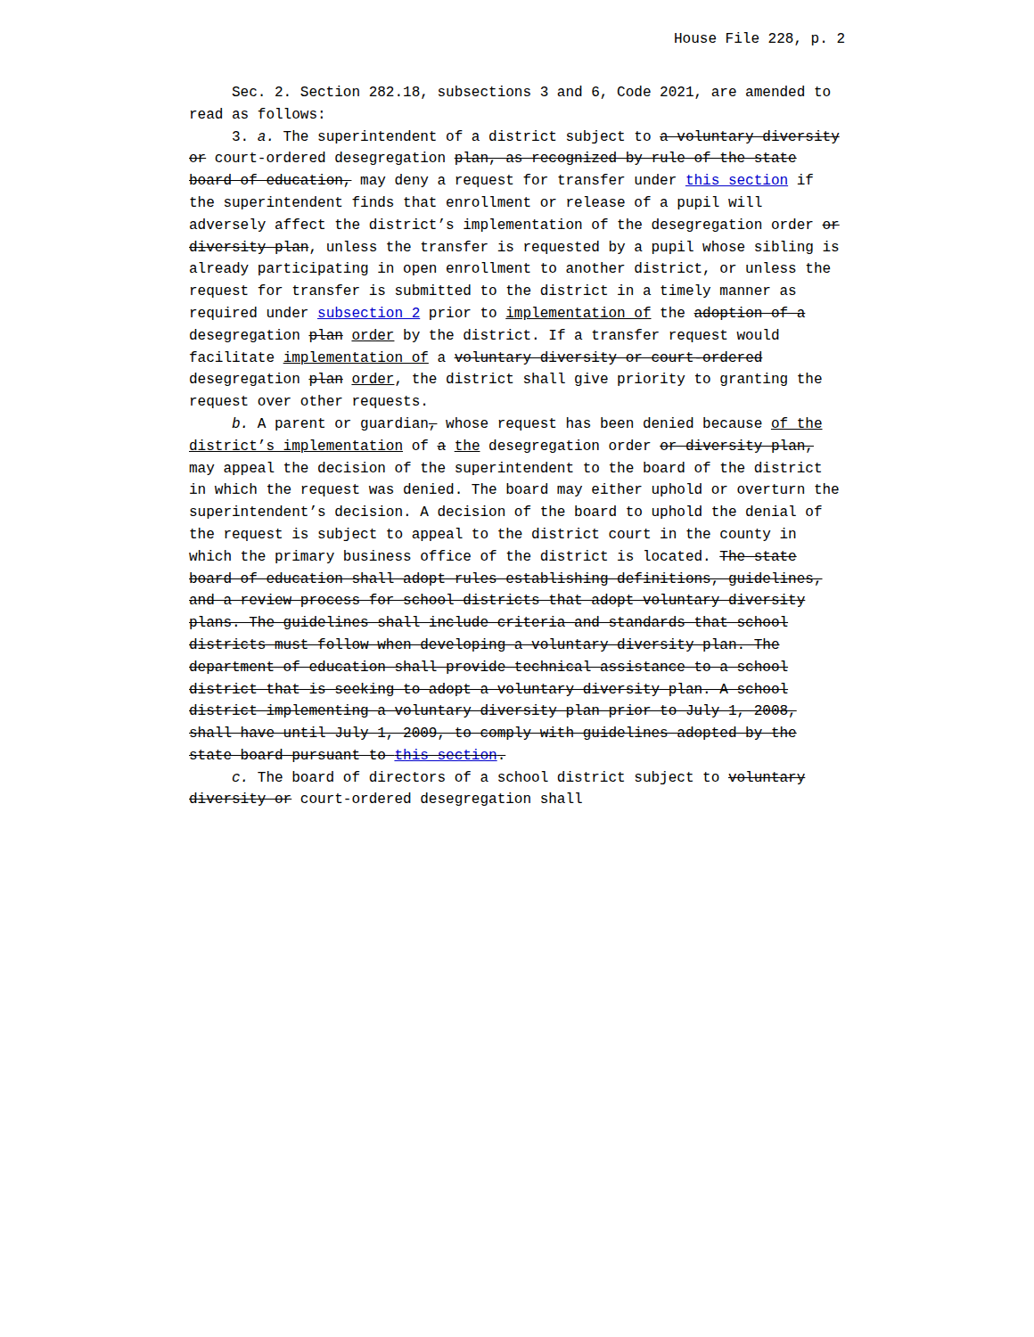House File 228, p. 2
Sec. 2. Section 282.18, subsections 3 and 6, Code 2021, are amended to read as follows:
3. a. The superintendent of a district subject to a voluntary diversity or court-ordered desegregation plan, as recognized by rule of the state board of education, may deny a request for transfer under this section if the superintendent finds that enrollment or release of a pupil will adversely affect the district’s implementation of the desegregation order or diversity plan, unless the transfer is requested by a pupil whose sibling is already participating in open enrollment to another district, or unless the request for transfer is submitted to the district in a timely manner as required under subsection 2 prior to implementation of the adoption of a desegregation plan order by the district. If a transfer request would facilitate implementation of a voluntary diversity or court-ordered desegregation plan order, the district shall give priority to granting the request over other requests.
b. A parent or guardian, whose request has been denied because of the district’s implementation of a the desegregation order or diversity plan, may appeal the decision of the superintendent to the board of the district in which the request was denied. The board may either uphold or overturn the superintendent’s decision. A decision of the board to uphold the denial of the request is subject to appeal to the district court in the county in which the primary business office of the district is located. The state board of education shall adopt rules establishing definitions, guidelines, and a review process for school districts that adopt voluntary diversity plans. The guidelines shall include criteria and standards that school districts must follow when developing a voluntary diversity plan. The department of education shall provide technical assistance to a school district that is seeking to adopt a voluntary diversity plan. A school district implementing a voluntary diversity plan prior to July 1, 2008, shall have until July 1, 2009, to comply with guidelines adopted by the state board pursuant to this section.
c. The board of directors of a school district subject to voluntary diversity or court-ordered desegregation shall